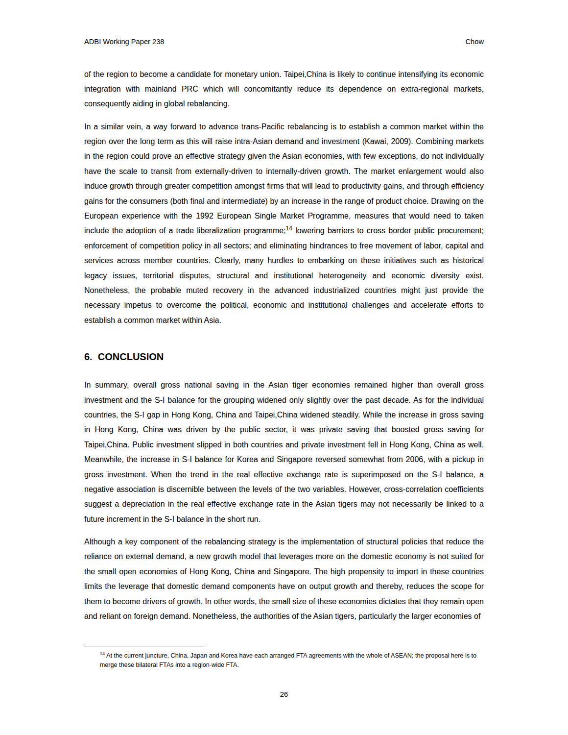ADBI Working Paper 238 Chow
of the region to become a candidate for monetary union. Taipei,China is likely to continue intensifying its economic integration with mainland PRC which will concomitantly reduce its dependence on extra-regional markets, consequently aiding in global rebalancing.
In a similar vein, a way forward to advance trans-Pacific rebalancing is to establish a common market within the region over the long term as this will raise intra-Asian demand and investment (Kawai, 2009). Combining markets in the region could prove an effective strategy given the Asian economies, with few exceptions, do not individually have the scale to transit from externally-driven to internally-driven growth. The market enlargement would also induce growth through greater competition amongst firms that will lead to productivity gains, and through efficiency gains for the consumers (both final and intermediate) by an increase in the range of product choice. Drawing on the European experience with the 1992 European Single Market Programme, measures that would need to taken include the adoption of a trade liberalization programme;14 lowering barriers to cross border public procurement; enforcement of competition policy in all sectors; and eliminating hindrances to free movement of labor, capital and services across member countries. Clearly, many hurdles to embarking on these initiatives such as historical legacy issues, territorial disputes, structural and institutional heterogeneity and economic diversity exist. Nonetheless, the probable muted recovery in the advanced industrialized countries might just provide the necessary impetus to overcome the political, economic and institutional challenges and accelerate efforts to establish a common market within Asia.
6. CONCLUSION
In summary, overall gross national saving in the Asian tiger economies remained higher than overall gross investment and the S-I balance for the grouping widened only slightly over the past decade. As for the individual countries, the S-I gap in Hong Kong, China and Taipei,China widened steadily. While the increase in gross saving in Hong Kong, China was driven by the public sector, it was private saving that boosted gross saving for Taipei,China. Public investment slipped in both countries and private investment fell in Hong Kong, China as well. Meanwhile, the increase in S-I balance for Korea and Singapore reversed somewhat from 2006, with a pickup in gross investment. When the trend in the real effective exchange rate is superimposed on the S-I balance, a negative association is discernible between the levels of the two variables. However, cross-correlation coefficients suggest a depreciation in the real effective exchange rate in the Asian tigers may not necessarily be linked to a future increment in the S-I balance in the short run.
Although a key component of the rebalancing strategy is the implementation of structural policies that reduce the reliance on external demand, a new growth model that leverages more on the domestic economy is not suited for the small open economies of Hong Kong, China and Singapore. The high propensity to import in these countries limits the leverage that domestic demand components have on output growth and thereby, reduces the scope for them to become drivers of growth. In other words, the small size of these economies dictates that they remain open and reliant on foreign demand. Nonetheless, the authorities of the Asian tigers, particularly the larger economies of
14 At the current juncture, China, Japan and Korea have each arranged FTA agreements with the whole of ASEAN; the proposal here is to merge these bilateral FTAs into a region-wide FTA.
26